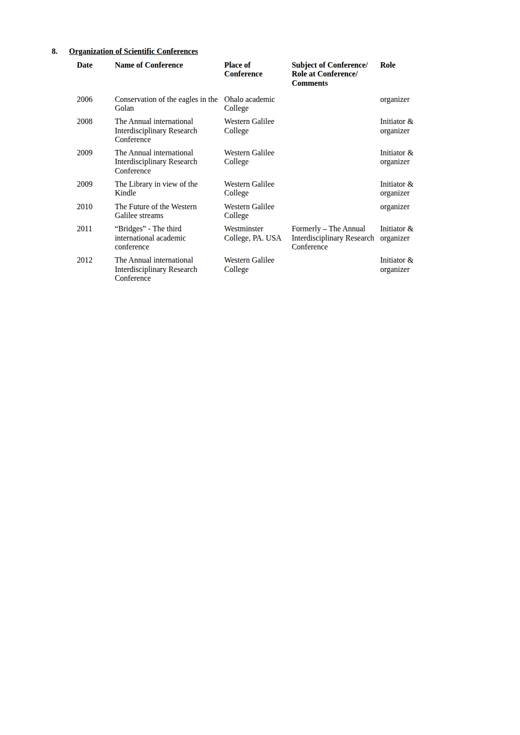8. Organization of Scientific Conferences
| Date | Name of Conference | Place of Conference | Subject of Conference/ Role at Conference/ Comments | Role |
| --- | --- | --- | --- | --- |
| 2006 | Conservation of the eagles in the Golan | Ohalo academic College | | organizer |
| 2008 | The Annual international Interdisciplinary Research Conference | Western Galilee College | | Initiator & organizer |
| 2009 | The Annual international Interdisciplinary Research Conference | Western Galilee College | | Initiator & organizer |
| 2009 | The Library in view of the Kindle | Western Galilee College | | Initiator & organizer |
| 2010 | The Future of the Western Galilee streams | Western Galilee College | | organizer |
| 2011 | “Bridges” - The third international academic conference | Westminster College, PA. USA | Formerly – The Annual Interdisciplinary Research Conference | Initiator & organizer |
| 2012 | The Annual international Interdisciplinary Research Conference | Western Galilee College | | Initiator & organizer |